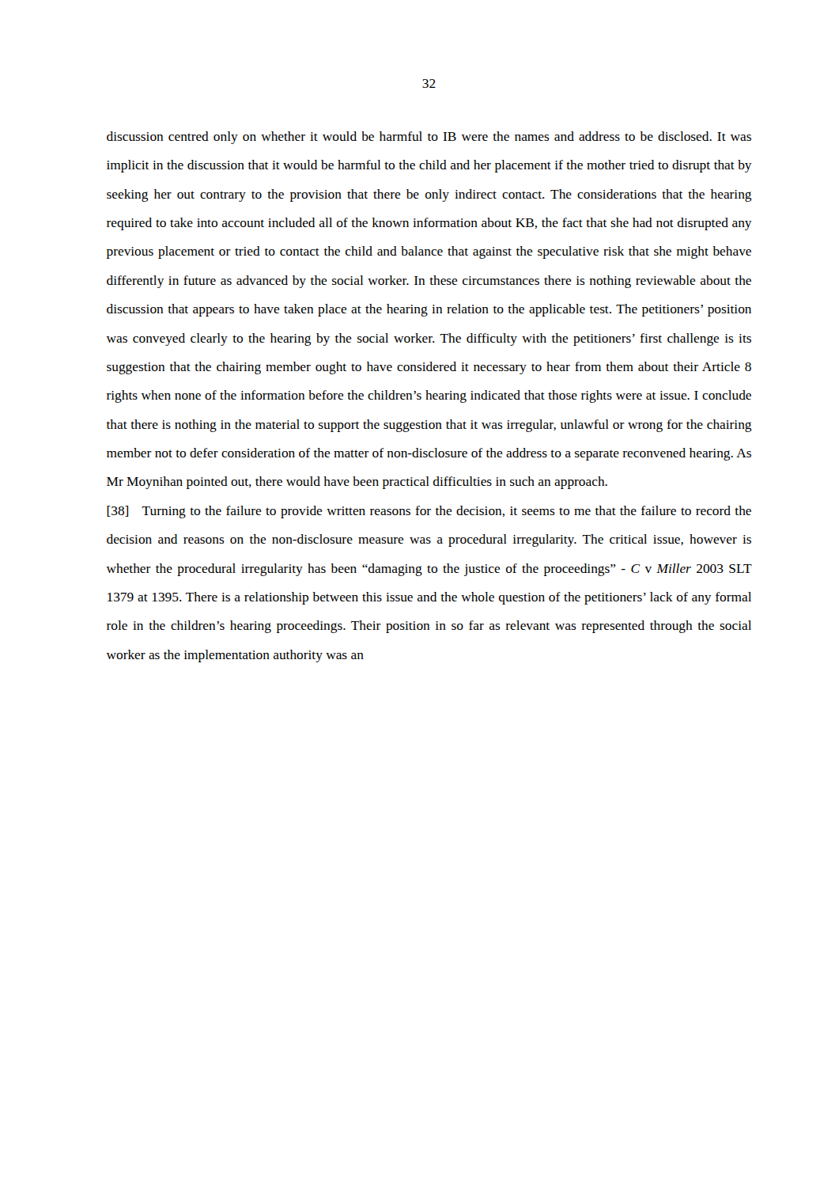32
discussion centred only on whether it would be harmful to IB were the names and address to be disclosed. It was implicit in the discussion that it would be harmful to the child and her placement if the mother tried to disrupt that by seeking her out contrary to the provision that there be only indirect contact. The considerations that the hearing required to take into account included all of the known information about KB, the fact that she had not disrupted any previous placement or tried to contact the child and balance that against the speculative risk that she might behave differently in future as advanced by the social worker. In these circumstances there is nothing reviewable about the discussion that appears to have taken place at the hearing in relation to the applicable test. The petitioners’ position was conveyed clearly to the hearing by the social worker. The difficulty with the petitioners’ first challenge is its suggestion that the chairing member ought to have considered it necessary to hear from them about their Article 8 rights when none of the information before the children’s hearing indicated that those rights were at issue. I conclude that there is nothing in the material to support the suggestion that it was irregular, unlawful or wrong for the chairing member not to defer consideration of the matter of non-disclosure of the address to a separate reconvened hearing. As Mr Moynihan pointed out, there would have been practical difficulties in such an approach.
[38] Turning to the failure to provide written reasons for the decision, it seems to me that the failure to record the decision and reasons on the non-disclosure measure was a procedural irregularity. The critical issue, however is whether the procedural irregularity has been “damaging to the justice of the proceedings” - C v Miller 2003 SLT 1379 at 1395. There is a relationship between this issue and the whole question of the petitioners’ lack of any formal role in the children’s hearing proceedings. Their position in so far as relevant was represented through the social worker as the implementation authority was an